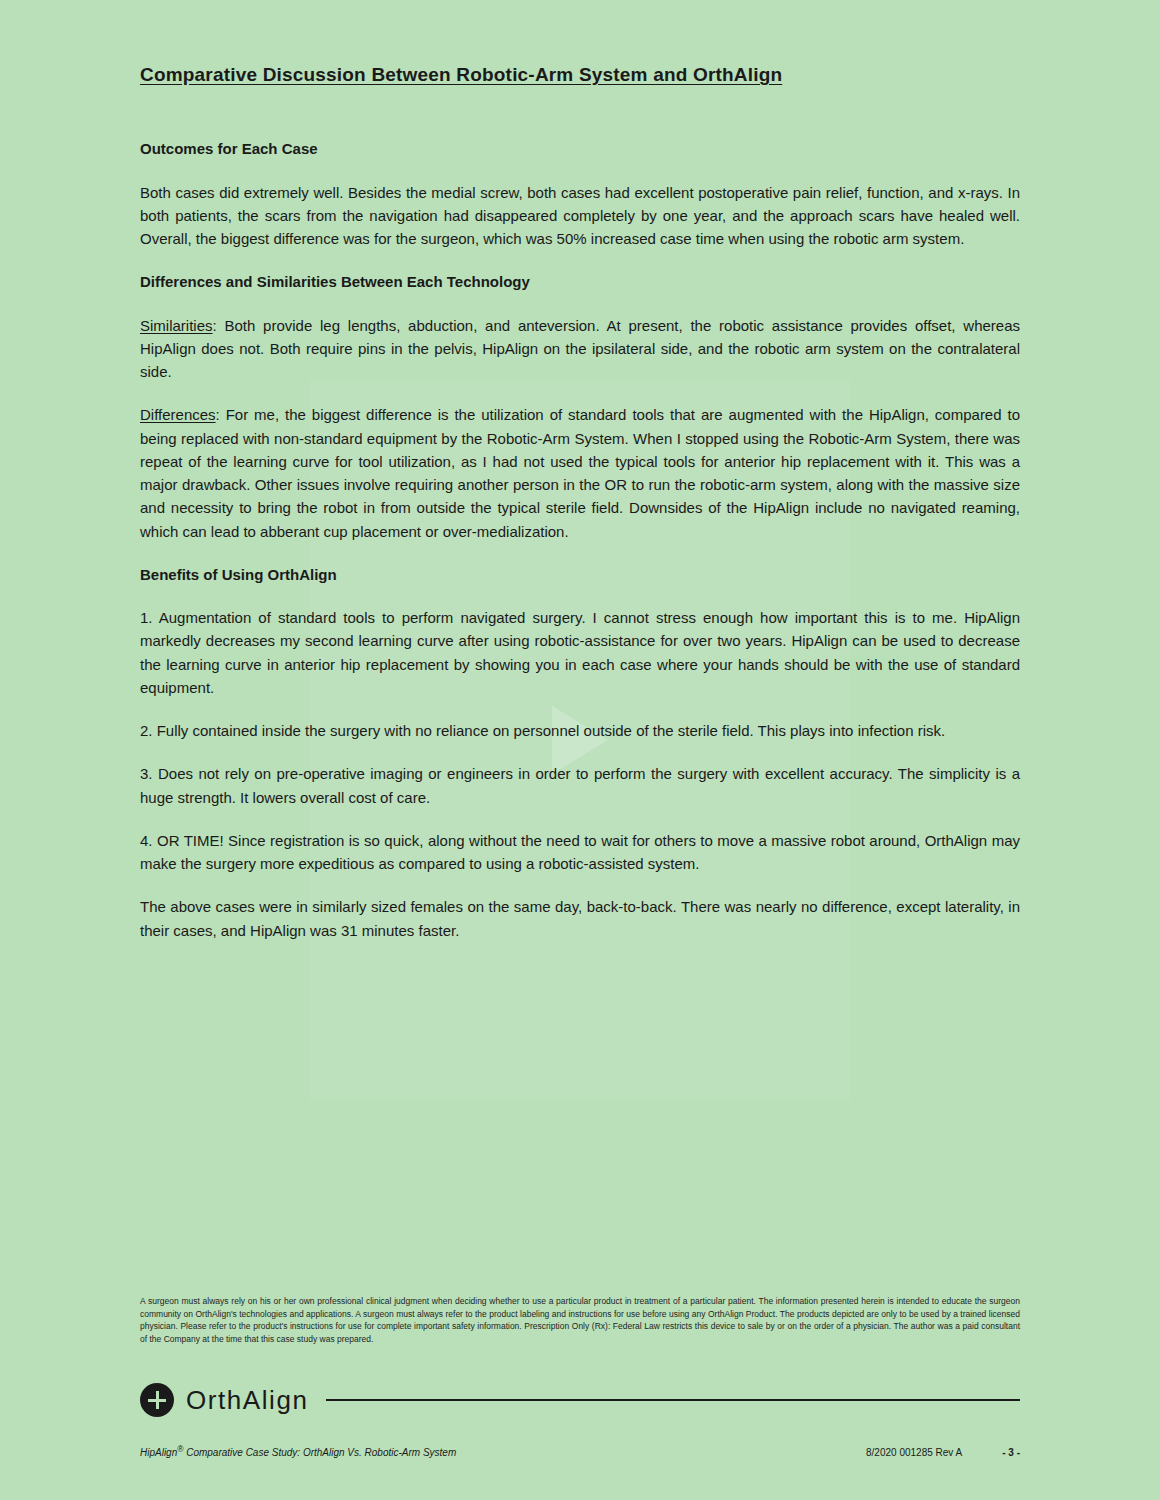Comparative Discussion Between Robotic-Arm System and OrthAlign
Outcomes for Each Case
Both cases did extremely well. Besides the medial screw, both cases had excellent postoperative pain relief, function, and x-rays. In both patients, the scars from the navigation had disappeared completely by one year, and the approach scars have healed well. Overall, the biggest difference was for the surgeon, which was 50% increased case time when using the robotic arm system.
Differences and Similarities Between Each Technology
Similarities: Both provide leg lengths, abduction, and anteversion. At present, the robotic assistance provides offset, whereas HipAlign does not. Both require pins in the pelvis, HipAlign on the ipsilateral side, and the robotic arm system on the contralateral side.
Differences: For me, the biggest difference is the utilization of standard tools that are augmented with the HipAlign, compared to being replaced with non-standard equipment by the Robotic-Arm System. When I stopped using the Robotic-Arm System, there was repeat of the learning curve for tool utilization, as I had not used the typical tools for anterior hip replacement with it. This was a major drawback. Other issues involve requiring another person in the OR to run the robotic-arm system, along with the massive size and necessity to bring the robot in from outside the typical sterile field. Downsides of the HipAlign include no navigated reaming, which can lead to abberant cup placement or over-medialization.
Benefits of Using OrthAlign
1. Augmentation of standard tools to perform navigated surgery. I cannot stress enough how important this is to me. HipAlign markedly decreases my second learning curve after using robotic-assistance for over two years. HipAlign can be used to decrease the learning curve in anterior hip replacement by showing you in each case where your hands should be with the use of standard equipment.
2. Fully contained inside the surgery with no reliance on personnel outside of the sterile field. This plays into infection risk.
3. Does not rely on pre-operative imaging or engineers in order to perform the surgery with excellent accuracy. The simplicity is a huge strength. It lowers overall cost of care.
4. OR TIME! Since registration is so quick, along without the need to wait for others to move a massive robot around, OrthAlign may make the surgery more expeditious as compared to using a robotic-assisted system.
The above cases were in similarly sized females on the same day, back-to-back. There was nearly no difference, except laterality, in their cases, and HipAlign was 31 minutes faster.
A surgeon must always rely on his or her own professional clinical judgment when deciding whether to use a particular product in treatment of a particular patient. The information presented herein is intended to educate the surgeon community on OrthAlign's technologies and applications. A surgeon must always refer to the product labeling and instructions for use before using any OrthAlign Product. The products depicted are only to be used by a trained licensed physician. Please refer to the product's instructions for use for complete important safety information. Prescription Only (Rx): Federal Law restricts this device to sale by or on the order of a physician. The author was a paid consultant of the Company at the time that this case study was prepared.
OrthAlign
HipAlign® Comparative Case Study: OrthAlign Vs. Robotic-Arm System 8/2020 001285 Rev A - 3 -